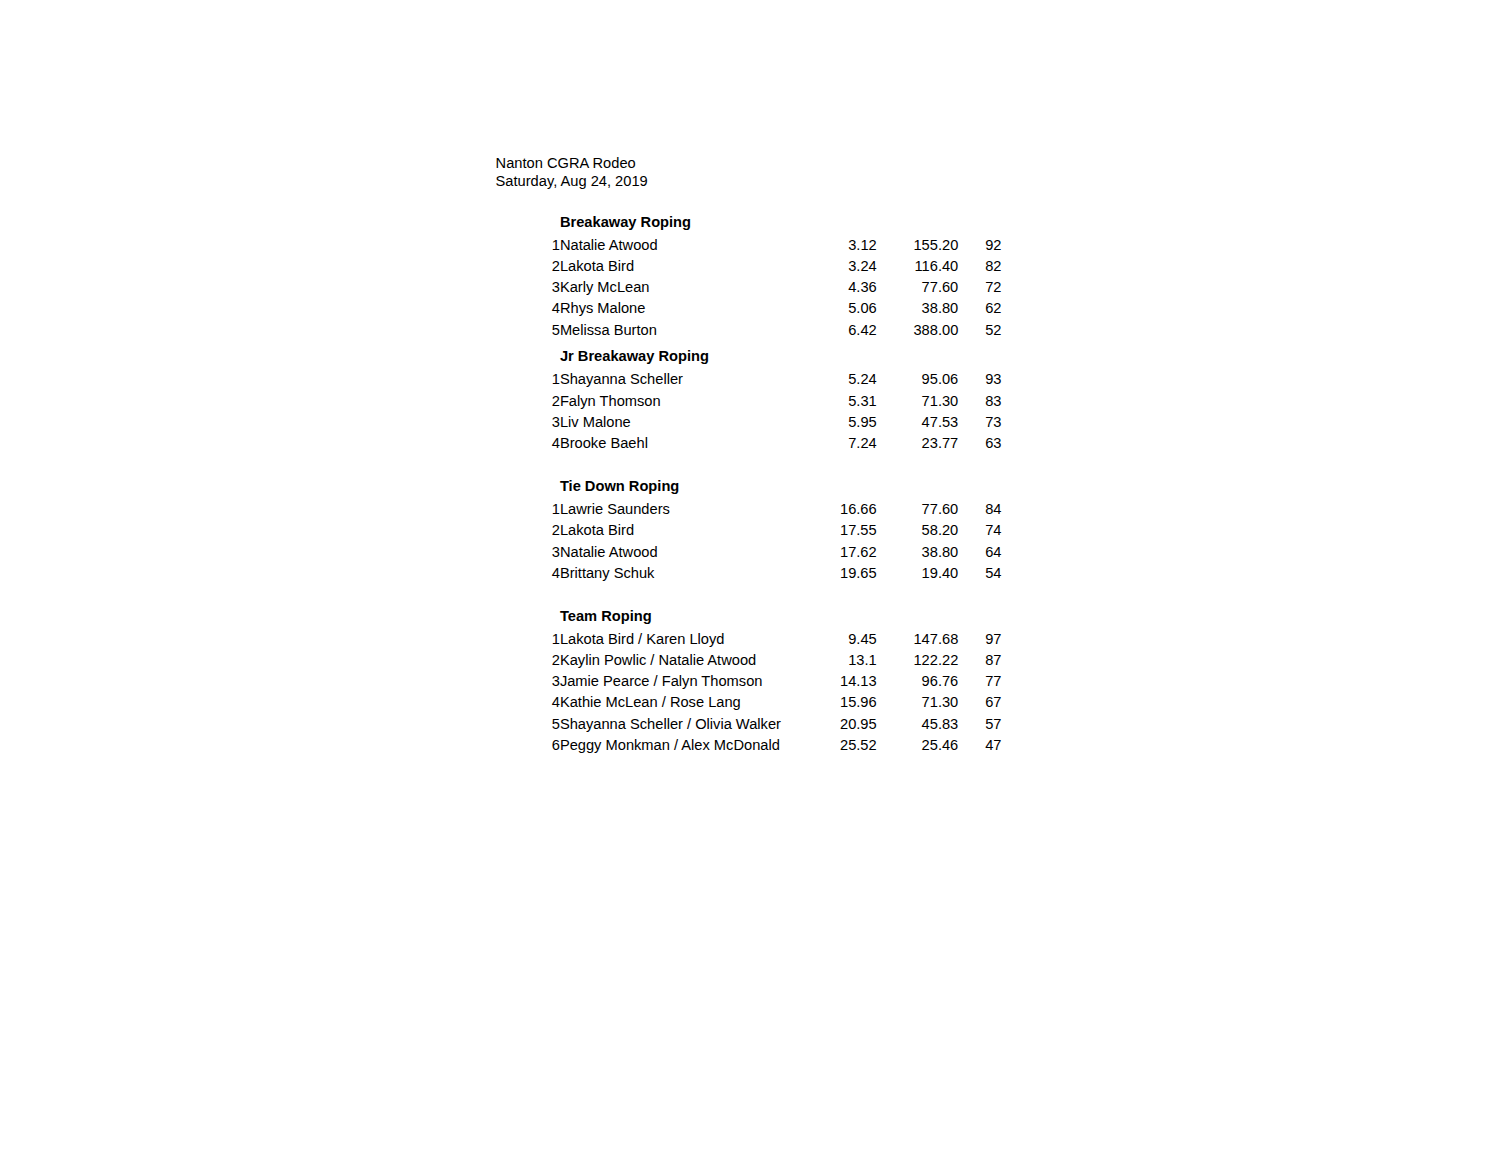Nanton CGRA Rodeo
Saturday, Aug 24, 2019
| | Breakaway Roping | | | |
| 1 | Natalie Atwood | 3.12 | 155.20 | 92 |
| 2 | Lakota Bird | 3.24 | 116.40 | 82 |
| 3 | Karly McLean | 4.36 | 77.60 | 72 |
| 4 | Rhys Malone | 5.06 | 38.80 | 62 |
| 5 | Melissa Burton | 6.42 | 388.00 | 52 |
| | Jr Breakaway Roping | | | |
| 1 | Shayanna Scheller | 5.24 | 95.06 | 93 |
| 2 | Falyn Thomson | 5.31 | 71.30 | 83 |
| 3 | Liv Malone | 5.95 | 47.53 | 73 |
| 4 | Brooke Baehl | 7.24 | 23.77 | 63 |
| | Tie Down Roping | | | |
| 1 | Lawrie Saunders | 16.66 | 77.60 | 84 |
| 2 | Lakota Bird | 17.55 | 58.20 | 74 |
| 3 | Natalie Atwood | 17.62 | 38.80 | 64 |
| 4 | Brittany Schuk | 19.65 | 19.40 | 54 |
| | Team Roping | | | |
| 1 | Lakota Bird / Karen Lloyd | 9.45 | 147.68 | 97 |
| 2 | Kaylin Powlic / Natalie Atwood | 13.1 | 122.22 | 87 |
| 3 | Jamie Pearce / Falyn Thomson | 14.13 | 96.76 | 77 |
| 4 | Kathie McLean / Rose Lang | 15.96 | 71.30 | 67 |
| 5 | Shayanna Scheller / Olivia Walker | 20.95 | 45.83 | 57 |
| 6 | Peggy Monkman / Alex McDonald | 25.52 | 25.46 | 47 |